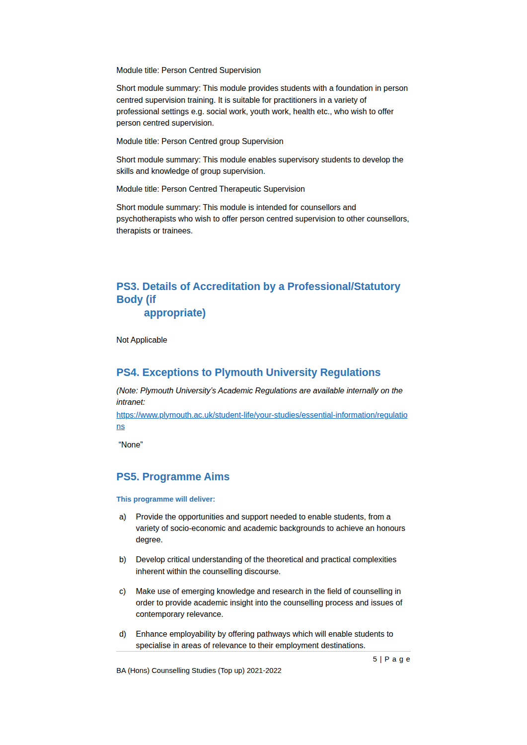Module title: Person Centred Supervision
Short module summary: This module provides students with a foundation in person centred supervision training. It is suitable for practitioners in a variety of professional settings e.g. social work, youth work, health etc., who wish to offer person centred supervision.
Module title: Person Centred group Supervision
Short module summary: This module enables supervisory students to develop the skills and knowledge of group supervision.
Module title: Person Centred Therapeutic Supervision
Short module summary: This module is intended for counsellors and psychotherapists who wish to offer person centred supervision to other counsellors, therapists or trainees.
PS3. Details of Accreditation by a Professional/Statutory Body (ifappropriate)
Not Applicable
PS4. Exceptions to Plymouth University Regulations
(Note: Plymouth University’s Academic Regulations are available internally on the intranet:
https://www.plymouth.ac.uk/student-life/your-studies/essential-information/regulations
“None”
PS5. Programme Aims
This programme will deliver:
a) Provide the opportunities and support needed to enable students, from a variety of socio-economic and academic backgrounds to achieve an honours degree.
b) Develop critical understanding of the theoretical and practical complexities inherent within the counselling discourse.
c) Make use of emerging knowledge and research in the field of counselling in order to provide academic insight into the counselling process and issues of contemporary relevance.
d) Enhance employability by offering pathways which will enable students to specialise in areas of relevance to their employment destinations.
5 | P a g e
BA (Hons) Counselling Studies (Top up) 2021-2022